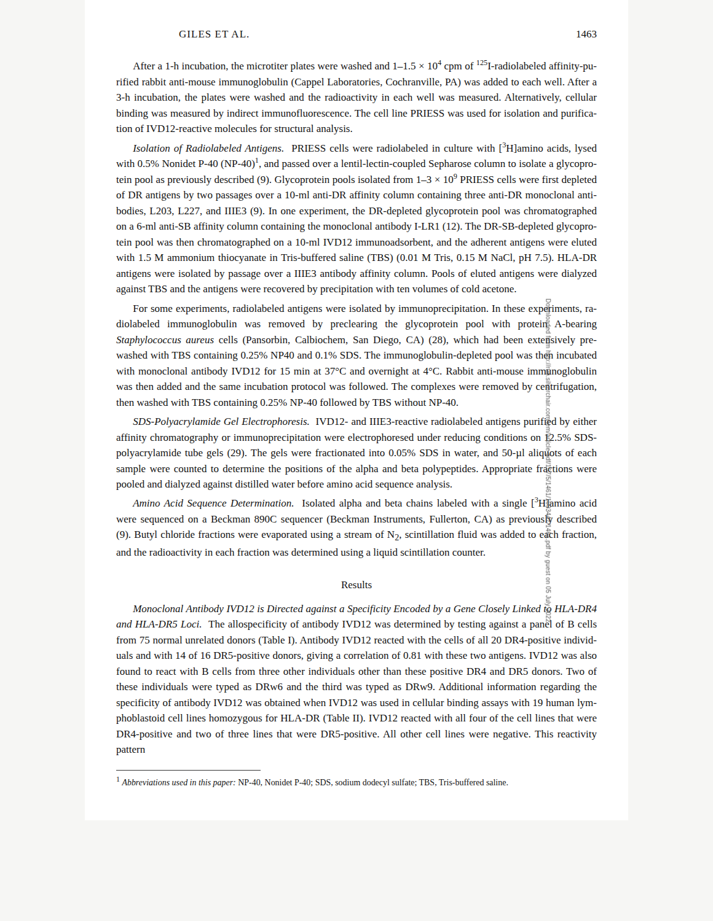Downloaded from http://rup.silverchair.com/jem/article-pdf/157/5/1461/1093447/1461.pdf by guest on 05 July 2022
GILES ET AL. 1463
After a 1-h incubation, the microtiter plates were washed and 1–1.5 × 104 cpm of 125I-radiolabeled affinity-purified rabbit anti-mouse immunoglobulin (Cappel Laboratories, Cochranville, PA) was added to each well. After a 3-h incubation, the plates were washed and the radioactivity in each well was measured. Alternatively, cellular binding was measured by indirect immunofluorescence. The cell line PRIESS was used for isolation and purification of IVD12-reactive molecules for structural analysis.
Isolation of Radiolabeled Antigens. PRIESS cells were radiolabeled in culture with [3H]amino acids, lysed with 0.5% Nonidet P-40 (NP-40)1, and passed over a lentil-lectin-coupled Sepharose column to isolate a glycoprotein pool as previously described (9). Glycoprotein pools isolated from 1–3 × 109 PRIESS cells were first depleted of DR antigens by two passages over a 10-ml anti-DR affinity column containing three anti-DR monoclonal antibodies, L203, L227, and IIIE3 (9). In one experiment, the DR-depleted glycoprotein pool was chromatographed on a 6-ml anti-SB affinity column containing the monoclonal antibody I-LR1 (12). The DR-SB-depleted glycoprotein pool was then chromatographed on a 10-ml IVD12 immunoadsorbent, and the adherent antigens were eluted with 1.5 M ammonium thiocyanate in Tris-buffered saline (TBS) (0.01 M Tris, 0.15 M NaCl, pH 7.5). HLA-DR antigens were isolated by passage over a IIIE3 antibody affinity column. Pools of eluted antigens were dialyzed against TBS and the antigens were recovered by precipitation with ten volumes of cold acetone.
For some experiments, radiolabeled antigens were isolated by immunoprecipitation. In these experiments, radiolabeled immunoglobulin was removed by preclearing the glycoprotein pool with protein A-bearing Staphylococcus aureus cells (Pansorbin, Calbiochem, San Diego, CA) (28), which had been extensively prewashed with TBS containing 0.25% NP40 and 0.1% SDS. The immunoglobulin-depleted pool was then incubated with monoclonal antibody IVD12 for 15 min at 37°C and overnight at 4°C. Rabbit anti-mouse immunoglobulin was then added and the same incubation protocol was followed. The complexes were removed by centrifugation, then washed with TBS containing 0.25% NP-40 followed by TBS without NP-40.
SDS-Polyacrylamide Gel Electrophoresis. IVD12- and IIIE3-reactive radiolabeled antigens purified by either affinity chromatography or immunoprecipitation were electrophoresed under reducing conditions on 12.5% SDS-polyacrylamide tube gels (29). The gels were fractionated into 0.05% SDS in water, and 50-µl aliquots of each sample were counted to determine the positions of the alpha and beta polypeptides. Appropriate fractions were pooled and dialyzed against distilled water before amino acid sequence analysis.
Amino Acid Sequence Determination. Isolated alpha and beta chains labeled with a single [3H]amino acid were sequenced on a Beckman 890C sequencer (Beckman Instruments, Fullerton, CA) as previously described (9). Butyl chloride fractions were evaporated using a stream of N2, scintillation fluid was added to each fraction, and the radioactivity in each fraction was determined using a liquid scintillation counter.
Results
Monoclonal Antibody IVD12 is Directed against a Specificity Encoded by a Gene Closely Linked to HLA-DR4 and HLA-DR5 Loci. The allospecificity of antibody IVD12 was determined by testing against a panel of B cells from 75 normal unrelated donors (Table I). Antibody IVD12 reacted with the cells of all 20 DR4-positive individuals and with 14 of 16 DR5-positive donors, giving a correlation of 0.81 with these two antigens. IVD12 was also found to react with B cells from three other individuals other than these positive DR4 and DR5 donors. Two of these individuals were typed as DRw6 and the third was typed as DRw9. Additional information regarding the specificity of antibody IVD12 was obtained when IVD12 was used in cellular binding assays with 19 human lymphoblastoid cell lines homozygous for HLA-DR (Table II). IVD12 reacted with all four of the cell lines that were DR4-positive and two of three lines that were DR5-positive. All other cell lines were negative. This reactivity pattern
1 Abbreviations used in this paper: NP-40, Nonidet P-40; SDS, sodium dodecyl sulfate; TBS, Tris-buffered saline.